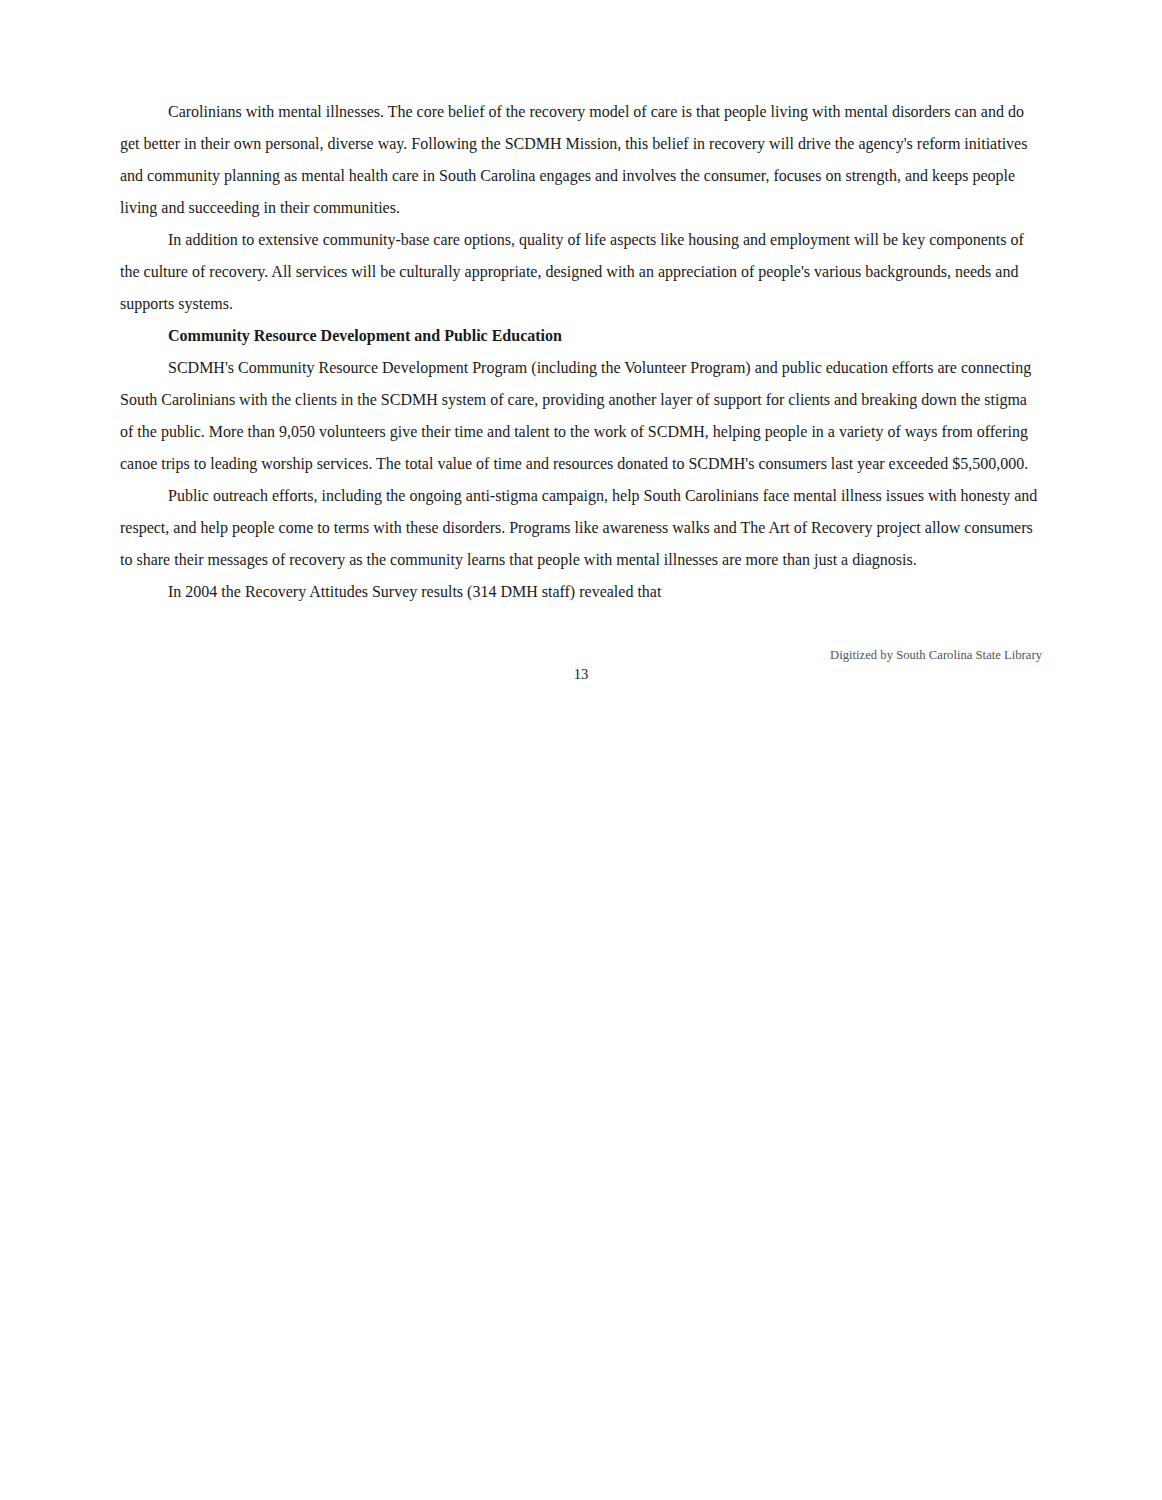Carolinians with mental illnesses. The core belief of the recovery model of care is that people living with mental disorders can and do get better in their own personal, diverse way. Following the SCDMH Mission, this belief in recovery will drive the agency's reform initiatives and community planning as mental health care in South Carolina engages and involves the consumer, focuses on strength, and keeps people living and succeeding in their communities.
In addition to extensive community-base care options, quality of life aspects like housing and employment will be key components of the culture of recovery. All services will be culturally appropriate, designed with an appreciation of people's various backgrounds, needs and supports systems.
Community Resource Development and Public Education
SCDMH's Community Resource Development Program (including the Volunteer Program) and public education efforts are connecting South Carolinians with the clients in the SCDMH system of care, providing another layer of support for clients and breaking down the stigma of the public. More than 9,050 volunteers give their time and talent to the work of SCDMH, helping people in a variety of ways from offering canoe trips to leading worship services. The total value of time and resources donated to SCDMH's consumers last year exceeded $5,500,000.
Public outreach efforts, including the ongoing anti-stigma campaign, help South Carolinians face mental illness issues with honesty and respect, and help people come to terms with these disorders. Programs like awareness walks and The Art of Recovery project allow consumers to share their messages of recovery as the community learns that people with mental illnesses are more than just a diagnosis.
In 2004 the Recovery Attitudes Survey results (314 DMH staff) revealed that
Digitized by South Carolina State Library
13